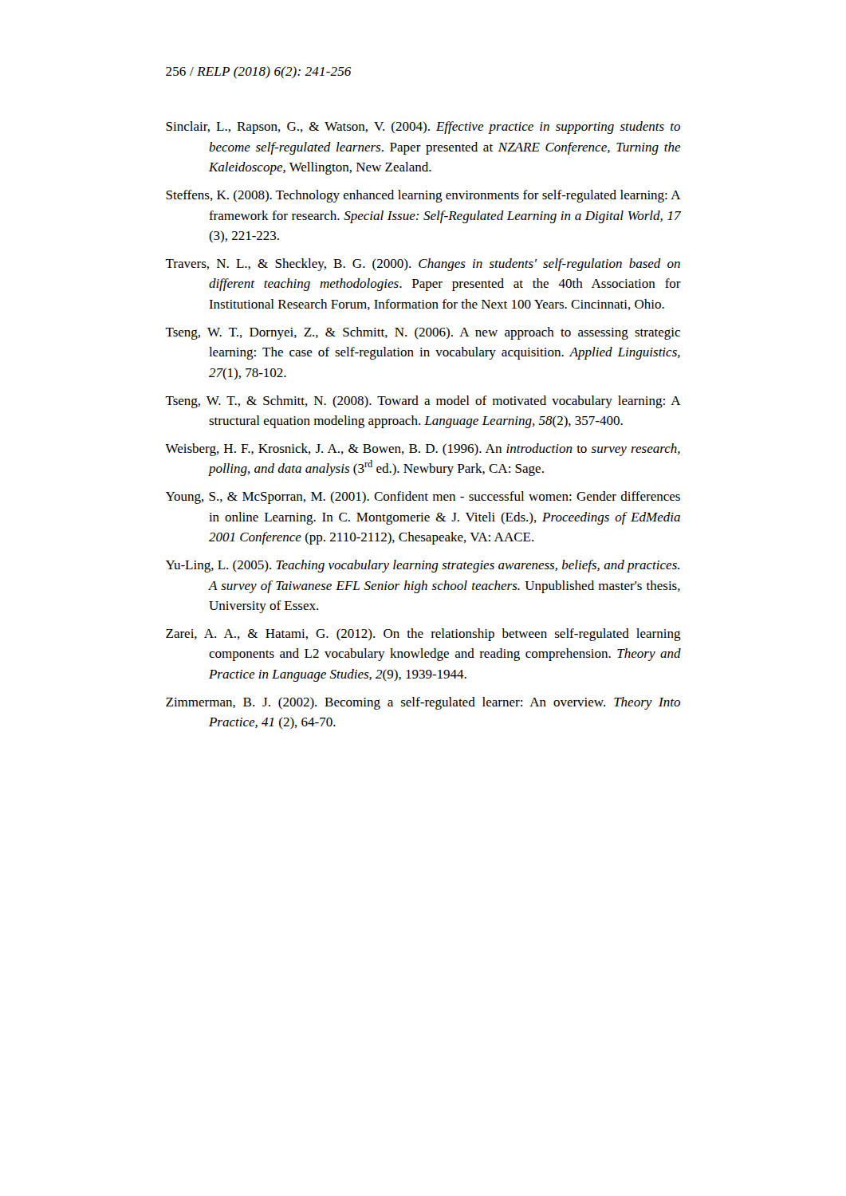256 / RELP (2018) 6(2): 241-256
Sinclair, L., Rapson, G., & Watson, V. (2004). Effective practice in supporting students to become self-regulated learners. Paper presented at NZARE Conference, Turning the Kaleidoscope, Wellington, New Zealand.
Steffens, K. (2008). Technology enhanced learning environments for self-regulated learning: A framework for research. Special Issue: Self-Regulated Learning in a Digital World, 17 (3), 221-223.
Travers, N. L., & Sheckley, B. G. (2000). Changes in students' self-regulation based on different teaching methodologies. Paper presented at the 40th Association for Institutional Research Forum, Information for the Next 100 Years. Cincinnati, Ohio.
Tseng, W. T., Dornyei, Z., & Schmitt, N. (2006). A new approach to assessing strategic learning: The case of self-regulation in vocabulary acquisition. Applied Linguistics, 27(1), 78-102.
Tseng, W. T., & Schmitt, N. (2008). Toward a model of motivated vocabulary learning: A structural equation modeling approach. Language Learning, 58(2), 357-400.
Weisberg, H. F., Krosnick, J. A., & Bowen, B. D. (1996). An introduction to survey research, polling, and data analysis (3rd ed.). Newbury Park, CA: Sage.
Young, S., & McSporran, M. (2001). Confident men - successful women: Gender differences in online Learning. In C. Montgomerie & J. Viteli (Eds.), Proceedings of EdMedia 2001 Conference (pp. 2110-2112), Chesapeake, VA: AACE.
Yu-Ling, L. (2005). Teaching vocabulary learning strategies awareness, beliefs, and practices. A survey of Taiwanese EFL Senior high school teachers. Unpublished master's thesis, University of Essex.
Zarei, A. A., & Hatami, G. (2012). On the relationship between self-regulated learning components and L2 vocabulary knowledge and reading comprehension. Theory and Practice in Language Studies, 2(9), 1939-1944.
Zimmerman, B. J. (2002). Becoming a self-regulated learner: An overview. Theory Into Practice, 41 (2), 64-70.